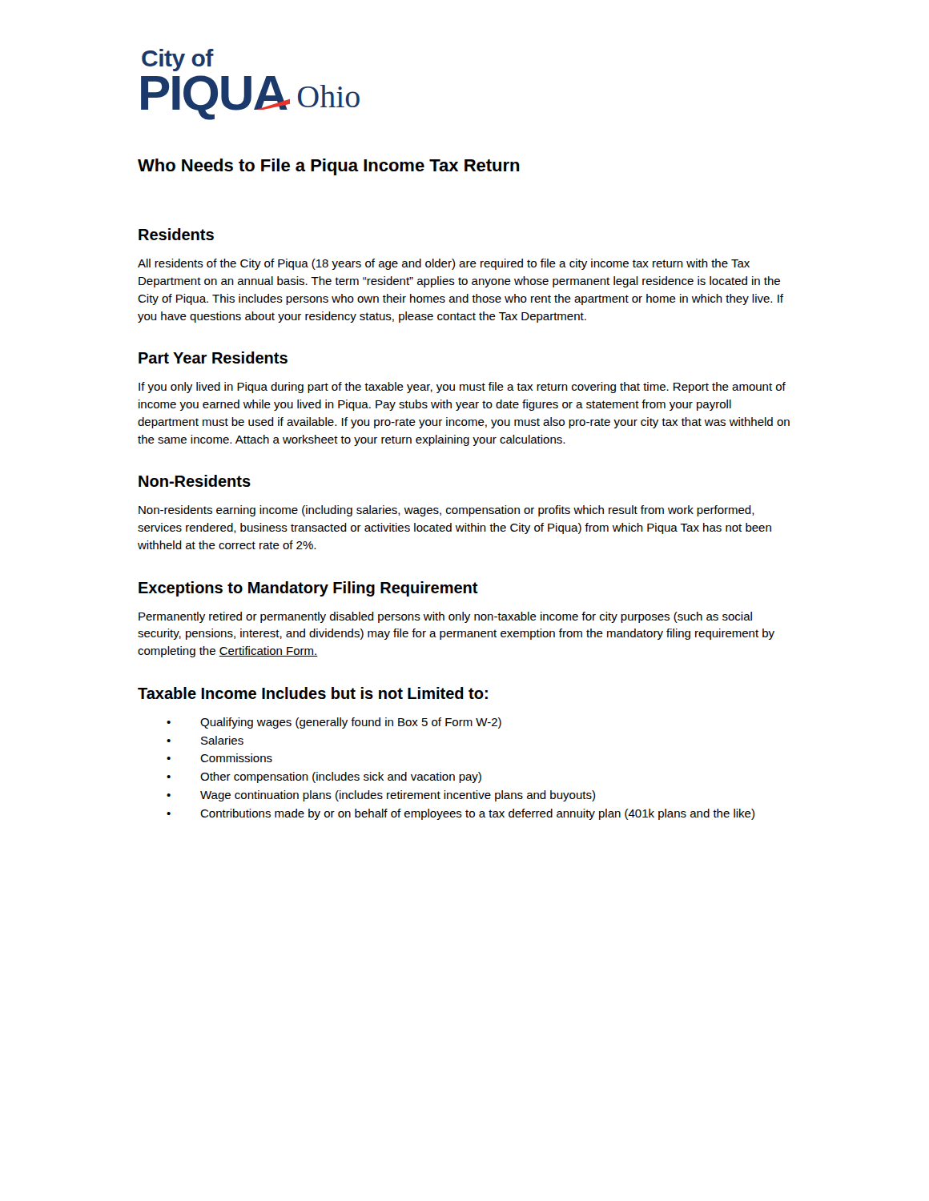City of
PIQUA Ohio
Who Needs to File a Piqua Income Tax Return
Residents
All residents of the City of Piqua (18 years of age and older) are required to file a city income tax return with the Tax Department on an annual basis. The term “resident” applies to anyone whose permanent legal residence is located in the City of Piqua. This includes persons who own their homes and those who rent the apartment or home in which they live. If you have questions about your residency status, please contact the Tax Department.
Part Year Residents
If you only lived in Piqua during part of the taxable year, you must file a tax return covering that time. Report the amount of income you earned while you lived in Piqua. Pay stubs with year to date figures or a statement from your payroll department must be used if available. If you pro-rate your income, you must also pro-rate your city tax that was withheld on the same income. Attach a worksheet to your return explaining your calculations.
Non-Residents
Non-residents earning income (including salaries, wages, compensation or profits which result from work performed, services rendered, business transacted or activities located within the City of Piqua) from which Piqua Tax has not been withheld at the correct rate of 2%.
Exceptions to Mandatory Filing Requirement
Permanently retired or permanently disabled persons with only non-taxable income for city purposes (such as social security, pensions, interest, and dividends) may file for a permanent exemption from the mandatory filing requirement by completing the Certification Form.
Taxable Income Includes but is not Limited to:
Qualifying wages (generally found in Box 5 of Form W-2)
Salaries
Commissions
Other compensation (includes sick and vacation pay)
Wage continuation plans (includes retirement incentive plans and buyouts)
Contributions made by or on behalf of employees to a tax deferred annuity plan (401k plans and the like)